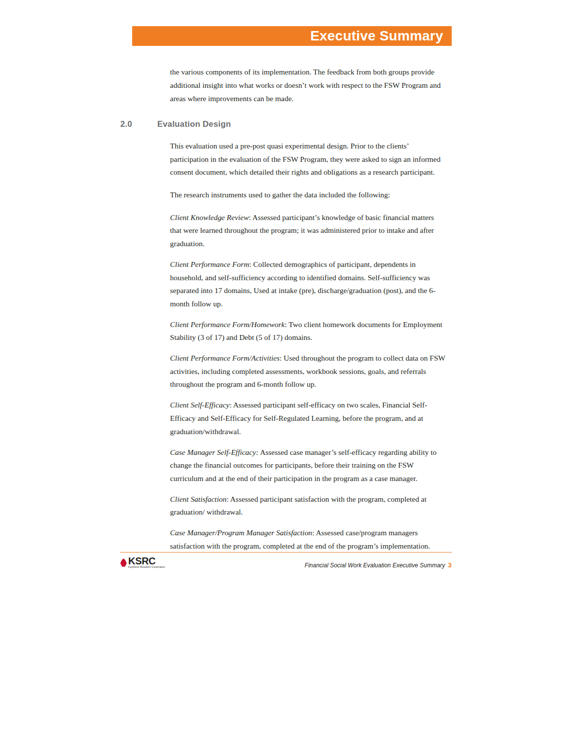Executive Summary
the various components of its implementation. The feedback from both groups provide additional insight into what works or doesn’t work with respect to the FSW Program and areas where improvements can be made.
2.0
Evaluation Design
This evaluation used a pre-post quasi experimental design. Prior to the clients’ participation in the evaluation of the FSW Program, they were asked to sign an informed consent document, which detailed their rights and obligations as a research participant.
The research instruments used to gather the data included the following:
Client Knowledge Review: Assessed participant’s knowledge of basic financial matters that were learned throughout the program; it was administered prior to intake and after graduation.
Client Performance Form: Collected demographics of participant, dependents in household, and self-sufficiency according to identified domains. Self-sufficiency was separated into 17 domains, Used at intake (pre), discharge/graduation (post), and the 6-month follow up.
Client Performance Form/Homework: Two client homework documents for Employment Stability (3 of 17) and Debt (5 of 17) domains.
Client Performance Form/Activities: Used throughout the program to collect data on FSW activities, including completed assessments, workbook sessions, goals, and referrals throughout the program and 6-month follow up.
Client Self-Efficacy: Assessed participant self-efficacy on two scales, Financial Self-Efficacy and Self-Efficacy for Self-Regulated Learning, before the program, and at graduation/withdrawal.
Case Manager Self-Efficacy: Assessed case manager’s self-efficacy regarding ability to change the financial outcomes for participants, before their training on the FSW curriculum and at the end of their participation in the program as a case manager.
Client Satisfaction: Assessed participant satisfaction with the program, completed at graduation/ withdrawal.
Case Manager/Program Manager Satisfaction: Assessed case/program managers satisfaction with the program, completed at the end of the program’s implementation.
KSRC KeyStone Research Corporation
Financial Social Work Evaluation Executive Summary3